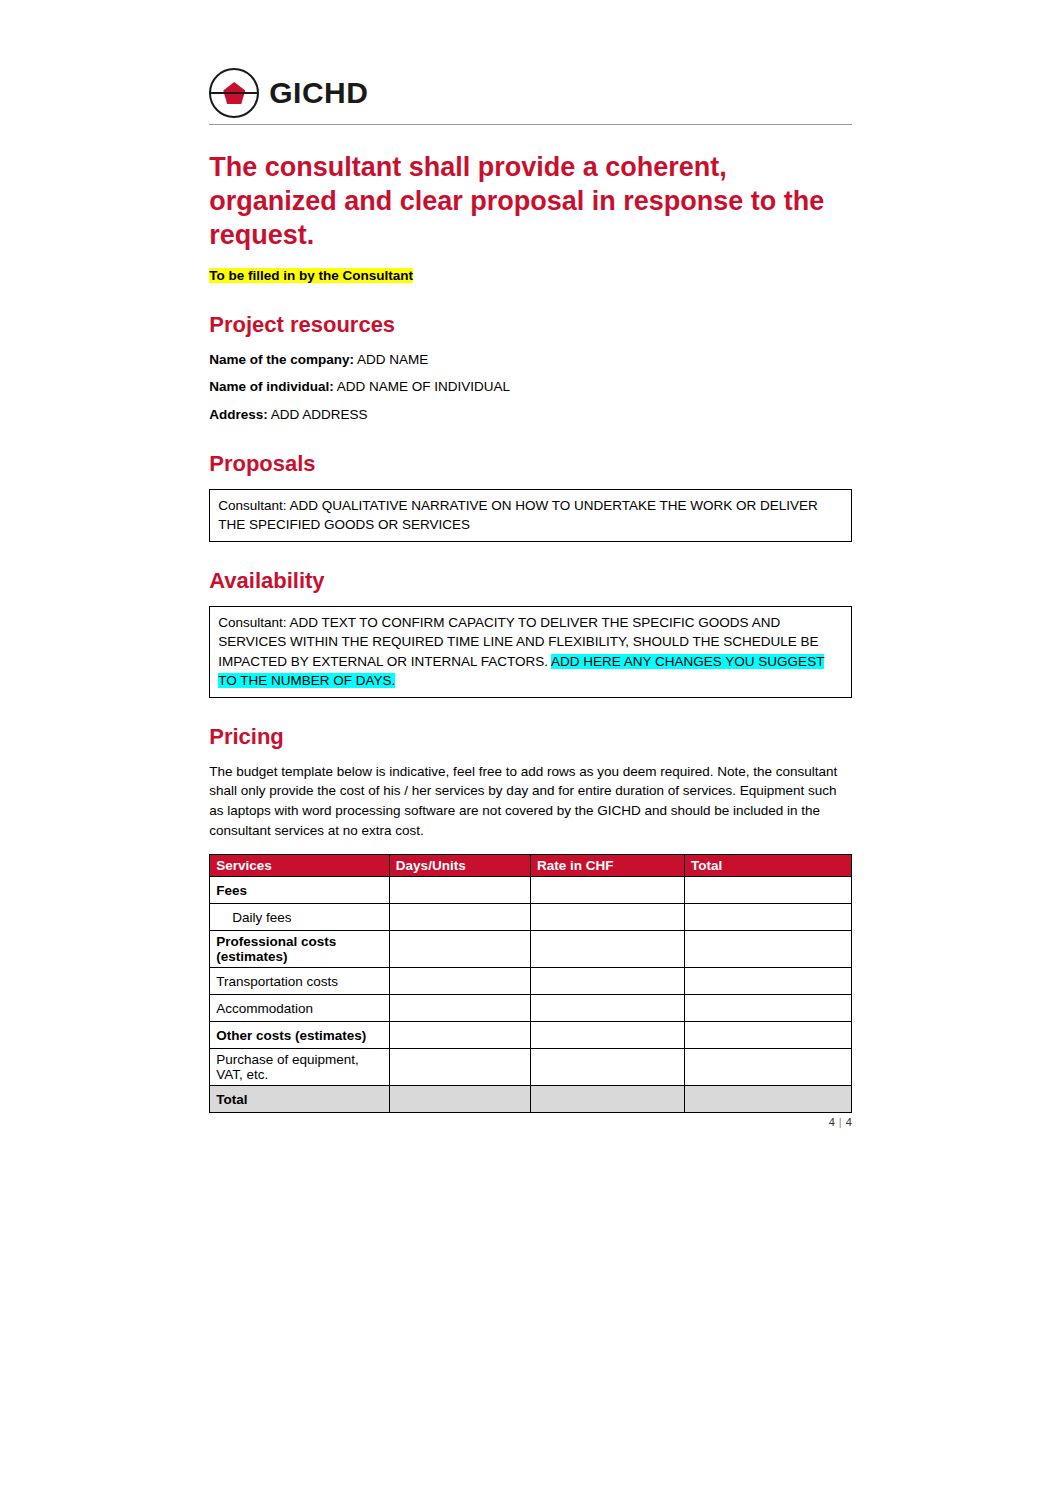GICHD
The consultant shall provide a coherent, organized and clear proposal in response to the request.
To be filled in by the Consultant
Project resources
Name of the company: ADD NAME
Name of individual: ADD NAME OF INDIVIDUAL
Address: ADD ADDRESS
Proposals
Consultant: ADD QUALITATIVE NARRATIVE ON HOW TO UNDERTAKE THE WORK OR DELIVER THE SPECIFIED GOODS OR SERVICES
Availability
Consultant: ADD TEXT TO CONFIRM CAPACITY TO DELIVER THE SPECIFIC GOODS AND SERVICES WITHIN THE REQUIRED TIME LINE AND FLEXIBILITY, SHOULD THE SCHEDULE BE IMPACTED BY EXTERNAL OR INTERNAL FACTORS. ADD HERE ANY CHANGES YOU SUGGEST TO THE NUMBER OF DAYS.
Pricing
The budget template below is indicative, feel free to add rows as you deem required. Note, the consultant shall only provide the cost of his / her services by day and for entire duration of services. Equipment such as laptops with word processing software are not covered by the GICHD and should be included in the consultant services at no extra cost.
| Services | Days/Units | Rate in CHF | Total |
| --- | --- | --- | --- |
| Fees | | | |
| Daily fees | | | |
| Professional costs (estimates) | | | |
| Transportation costs | | | |
| Accommodation | | | |
| Other costs (estimates) | | | |
| Purchase of equipment, VAT, etc. | | | |
| Total | | | |
4|4